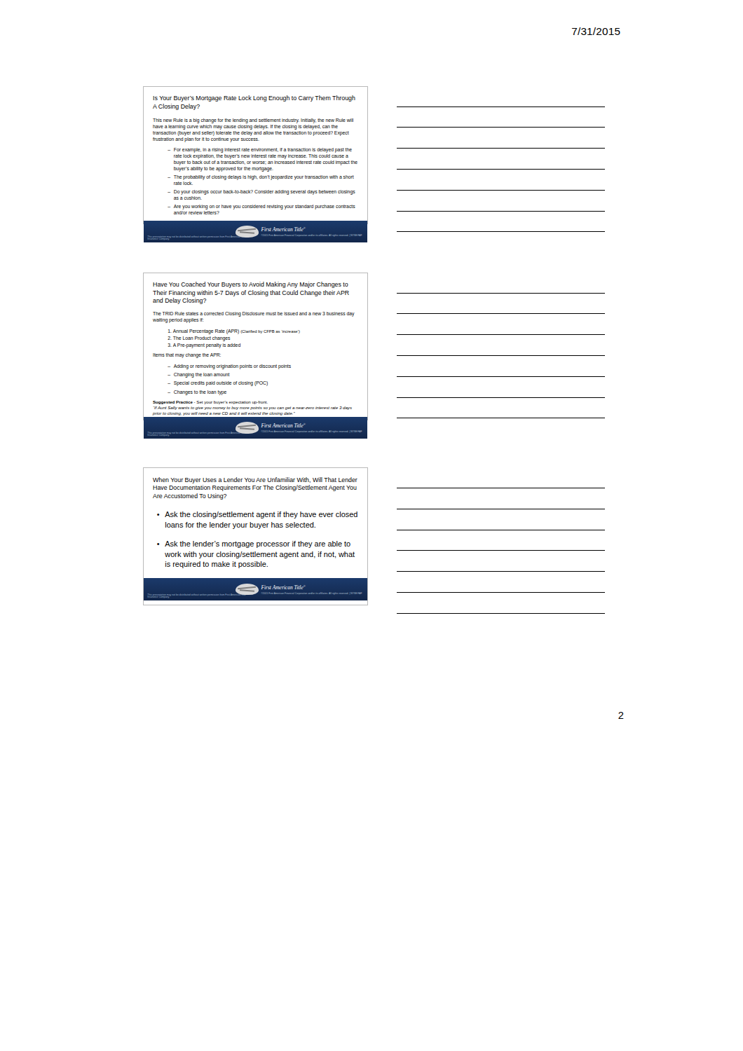7/31/2015
Is Your Buyer’s Mortgage Rate Lock Long Enough to Carry Them Through A Closing Delay?
This new Rule is a big change for the lending and settlement industry. Initially, the new Rule will have a learning curve which may cause closing delays. If the closing is delayed, can the transaction (buyer and seller) tolerate the delay and allow the transaction to proceed? Expect frustration and plan for it to continue your success.
For example, in a rising interest rate environment, if a transaction is delayed past the rate lock expiration, the buyer’s new interest rate may increase. This could cause a buyer to back out of a transaction, or worse; an increased interest rate could impact the buyer’s ability to be approved for the mortgage.
The probability of closing delays is high, don’t jeopardize your transaction with a short rate lock.
Do your closings occur back-to-back? Consider adding several days between closings as a cushion.
Are you working on or have you considered revising your standard purchase contracts and/or review letters?
This presentation may not be distributed without written permission from First American Title Insurance Company.
First American Title® ©2015 First American Financial Corporation and/or its affiliates. All rights reserved. | NYSE:FAF
Have You Coached Your Buyers to Avoid Making Any Major Changes to Their Financing within 5-7 Days of Closing that Could Change their APR and Delay Closing?
The TRID Rule states a corrected Closing Disclosure must be issued and a new 3 business day waiting period applies if:
Annual Percentage Rate (APR) (Clarified by CFPB as ‘increase’)
The Loan Product changes
A Pre-payment penalty is added
Items that may change the APR:
Adding or removing origination points or discount points
Changing the loan amount
Special credits paid outside of closing (POC)
Changes to the loan type
Suggested Practice - Set your buyer’s expectation up-front.
“If Aunt Sally wants to give you money to buy more points so you can get a near-zero interest rate 3 days prior to closing, you will need a new CD and it will extend the closing date.”
This presentation may not be distributed without written permission from First American Title Insurance Company.
First American Title® ©2015 First American Financial Corporation and/or its affiliates. All rights reserved. | NYSE:FAF
When Your Buyer Uses a Lender You Are Unfamiliar With, Will That Lender Have Documentation Requirements For The Closing/Settlement Agent You Are Accustomed To Using?
Ask the closing/settlement agent if they have ever closed loans for the lender your buyer has selected.
Ask the lender’s mortgage processor if they are able to work with your closing/settlement agent and, if not, what is required to make it possible.
This presentation may not be distributed without written permission from First American Title Insurance Company.
First American Title® ©2015 First American Financial Corporation and/or its affiliates. All rights reserved. | NYSE:FAF
2